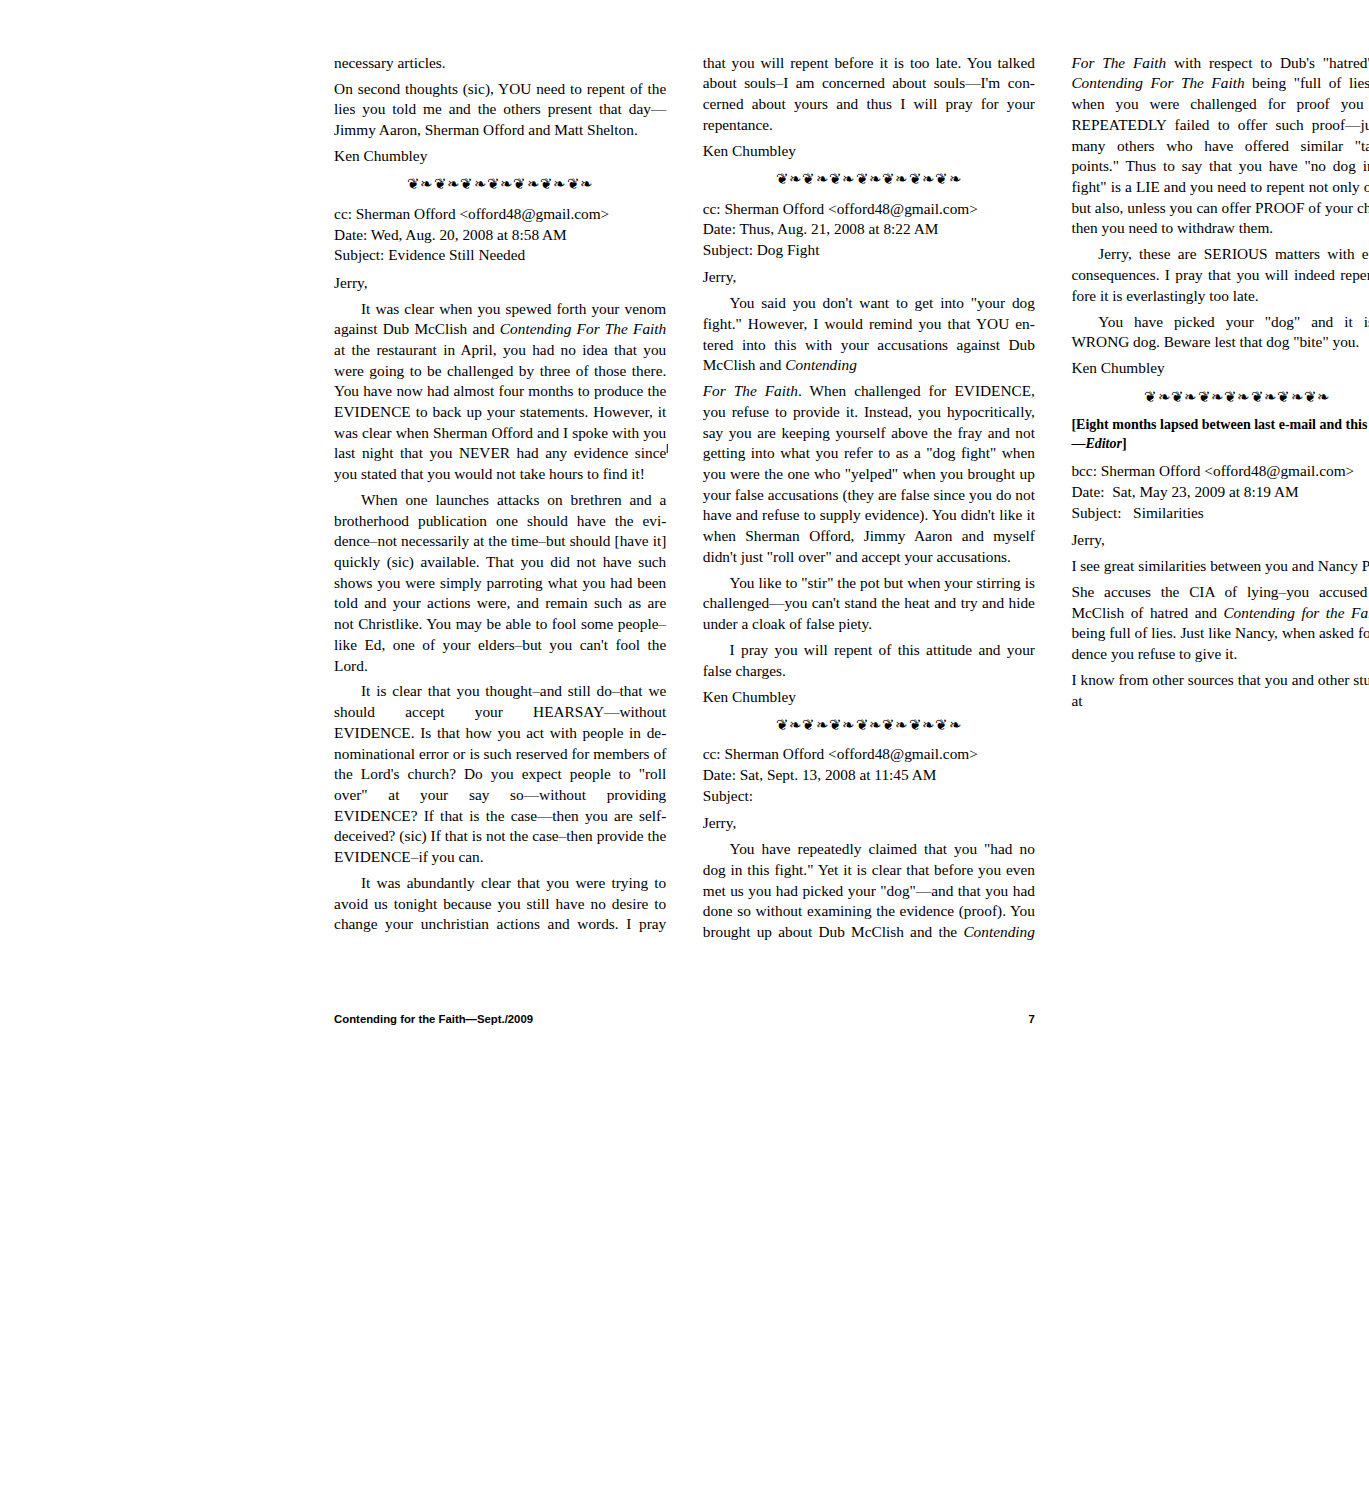necessary articles.
On second thoughts (sic), YOU need to repent of the lies you told me and the others present that day—Jimmy Aaron, Sherman Offord and Matt Shelton.
Ken Chumbley
❦❧❦❧❦❧❦❧❦❧❦❧❦❧
cc: Sherman Offord <offord48@gmail.com>
Date: Wed, Aug. 20, 2008 at 8:58 AM
Subject: Evidence Still Needed
Jerry,
It was clear when you spewed forth your venom against Dub McClish and Contending For The Faith at the restaurant in April, you had no idea that you were going to be challenged by three of those there. You have now had almost four months to produce the EVIDENCE to back up your statements. However, it was clear when Sherman Offord and I spoke with you last night that you NEVER had any evidence since you stated that you would not take hours to find it!
When one launches attacks on brethren and a brotherhood publication one should have the evidence–not necessarily at the time–but should [have it] quickly (sic) available. That you did not have such shows you were simply parroting what you had been told and your actions were, and remain such as are not Christlike. You may be able to fool some people–like Ed, one of your elders–but you can't fool the Lord.
It is clear that you thought–and still do–that we should accept your HEARSAY—without EVIDENCE. Is that how you act with people in denominational error or is such reserved for members of the Lord's church? Do you expect people to "roll over" at your say so—without providing EVIDENCE? If that is the case—then you are self-deceived? (sic) If that is not the case–then provide the EVIDENCE–if you can.
It was abundantly clear that you were trying to avoid us tonight because you still have no desire to change your unchristian actions and words. I pray that you will repent before it is too late. You talked about souls–I am concerned about souls—I'm concerned about yours and thus I will pray for your repentance.
Ken Chumbley
❦❧❦❧❦❧❦❧❦❧❦❧❦❧
cc: Sherman Offord <offord48@gmail.com>
Date: Thus, Aug. 21, 2008 at 8:22 AM
Subject: Dog Fight
Jerry,
You said you don't want to get into "your dog fight." However, I would remind you that YOU entered into this with your accusations against Dub McClish and Contending
For The Faith. When challenged for EVIDENCE, you refuse to provide it. Instead, you hypocritically, say you are keeping yourself above the fray and not getting into what you refer to as a "dog fight" when you were the one who "yelped" when you brought up your false accusations (they are false since you do not have and refuse to supply evidence). You didn't like it when Sherman Offord, Jimmy Aaron and myself didn't just "roll over" and accept your accusations.
You like to "stir" the pot but when your stirring is challenged—you can't stand the heat and try and hide under a cloak of false piety.
I pray you will repent of this attitude and your false charges.
Ken Chumbley
❦❧❦❧❦❧❦❧❦❧❦❧❦❧
cc: Sherman Offord <offord48@gmail.com>
Date: Sat, Sept. 13, 2008 at 11:45 AM
Subject:
Jerry,
You have repeatedly claimed that you "had no dog in this fight." Yet it is clear that before you even met us you had picked your "dog"—and that you had done so without examining the evidence (proof). You brought up about Dub McClish and the Contending For The Faith with respect to Dub's "hatred" and Contending For The Faith being "full of lies" but when you were challenged for proof you have REPEATEDLY failed to offer such proof—just as many others who have offered similar "talking points." Thus to say that you have "no dog in this fight" is a LIE and you need to repent not only of that but also, unless you can offer PROOF of your charges then you need to withdraw them.
Jerry, these are SERIOUS matters with eternal consequences. I pray that you will indeed repent before it is everlastingly too late.
You have picked your "dog" and it is the WRONG dog. Beware lest that dog "bite" you.
Ken Chumbley
❦❧❦❧❦❧❦❧❦❧❦❧❦❧
[Eight months lapsed between last e-mail and this one.—Editor]
bcc: Sherman Offord <offord48@gmail.com>
Date: Sat, May 23, 2009 at 8:19 AM
Subject: Similarities
Jerry,
I see great similarities between you and Nancy Pelosi.
She accuses the CIA of lying–you accused Dub McClish of hatred and Contending for the Faith of being full of lies. Just like Nancy, when asked for evidence you refuse to give it.
I know from other sources that you and other students at
Contending for the Faith—Sept./2009 7